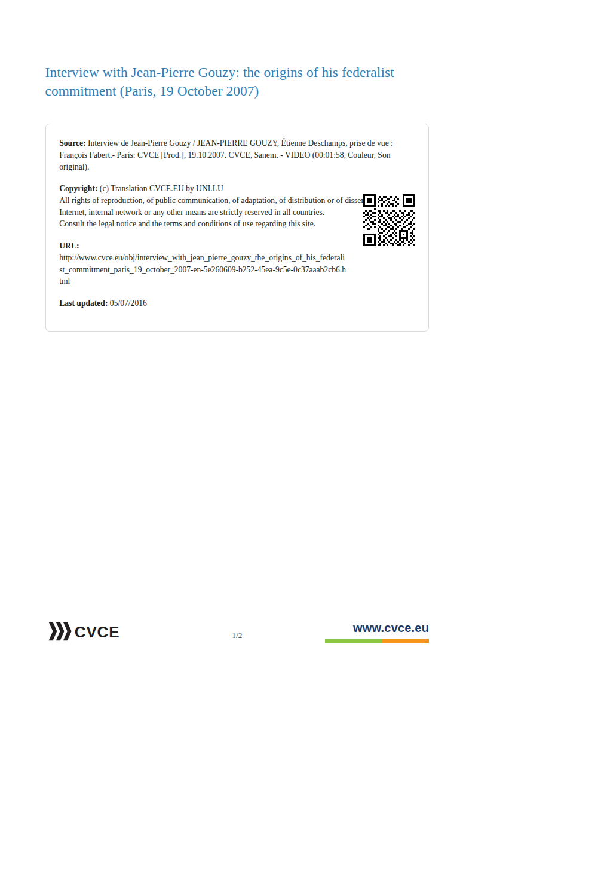Interview with Jean-Pierre Gouzy: the origins of his federalist
commitment (Paris, 19 October 2007)
Source: Interview de Jean-Pierre Gouzy / JEAN-PIERRE GOUZY, Étienne Deschamps, prise de vue : François Fabert.- Paris: CVCE [Prod.], 19.10.2007. CVCE, Sanem. - VIDEO (00:01:58, Couleur, Son original).
Copyright: (c) Translation CVCE.EU by UNI.LU
All rights of reproduction, of public communication, of adaptation, of distribution or of dissemination via Internet, internal network or any other means are strictly reserved in all countries.
Consult the legal notice and the terms and conditions of use regarding this site.
URL:
http://www.cvce.eu/obj/interview_with_jean_pierre_gouzy_the_origins_of_his_federalist_commitment_paris_19_october_2007-en-5e260609-b252-45ea-9c5e-0c37aaab2cb6.html
Last updated: 05/07/2016
CVCE
1/2
www.cvce.eu